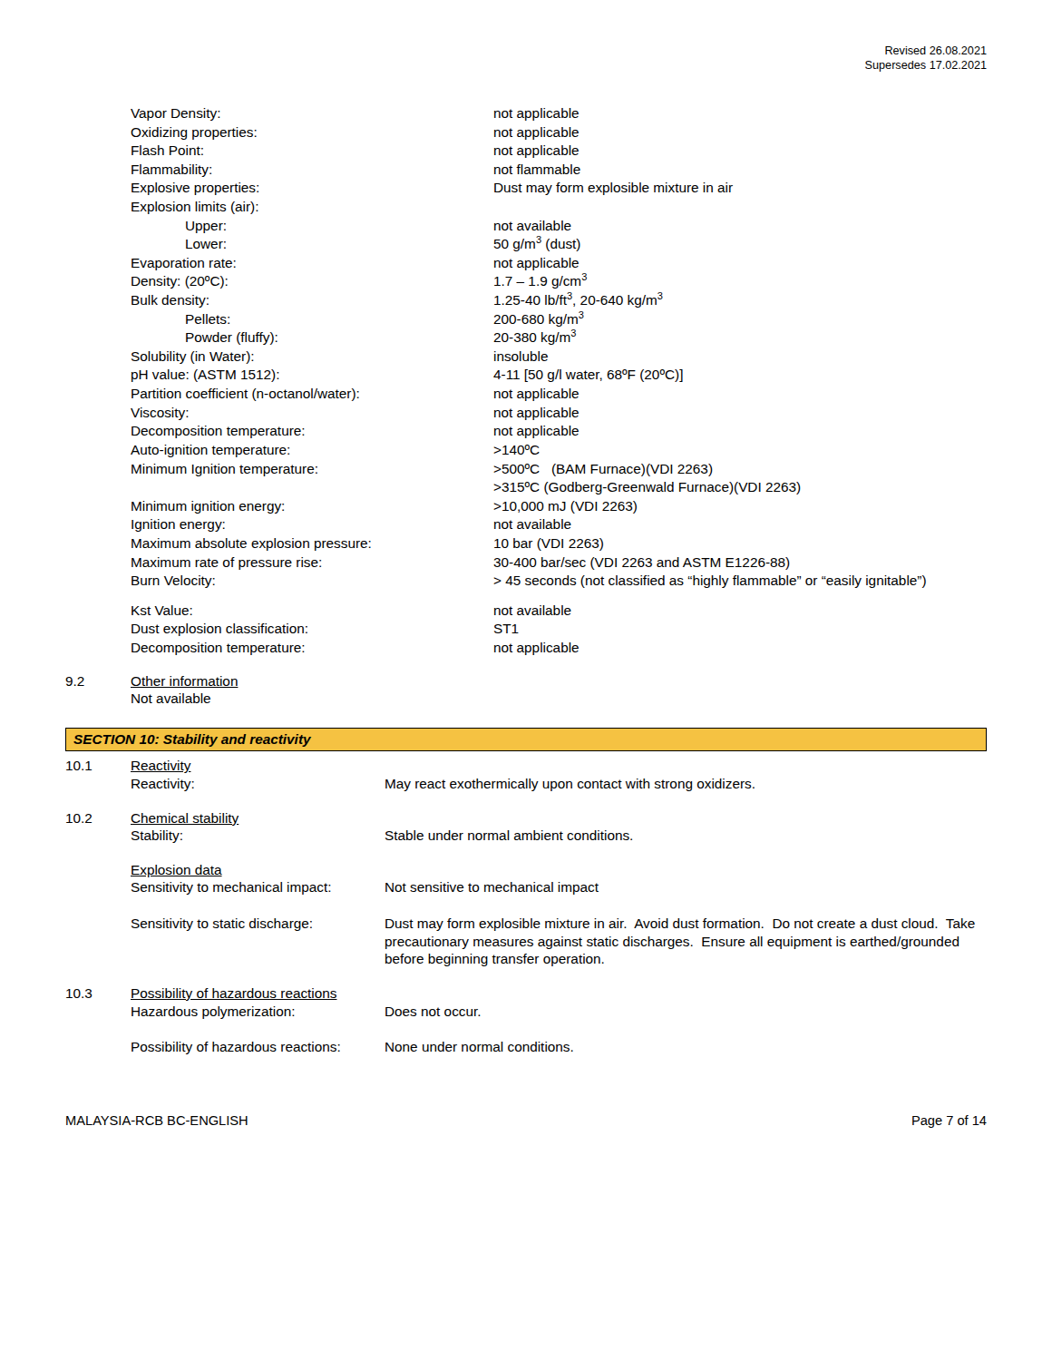Revised 26.08.2021
Supersedes 17.02.2021
| Vapor Density: | not applicable |
| Oxidizing properties: | not applicable |
| Flash Point: | not applicable |
| Flammability: | not flammable |
| Explosive properties: | Dust may form explosible mixture in air |
| Explosion limits (air): | |
| Upper: | not available |
| Lower: | 50 g/m 3 (dust) |
| Evaporation rate: | not applicable |
| Density: (20ºC): | 1.7 – 1.9 g/cm 3 |
| Bulk density: | 1.25-40 lb/ft 3 , 20-640 kg/m 3 |
| Pellets: | 200-680 kg/m 3 |
| Powder (fluffy): | 20-380 kg/m 3 |
| Solubility (in Water): | insoluble |
| pH value: (ASTM 1512): | 4-11 [50 g/l water, 68ºF (20ºC)] |
| Partition coefficient (n-octanol/water): | not applicable |
| Viscosity: | not applicable |
| Decomposition temperature: | not applicable |
| Auto-ignition temperature: | >140ºC |
| Minimum Ignition temperature: | >500ºC (BAM Furnace)(VDI 2263) |
| | >315ºC (Godberg-Greenwald Furnace)(VDI 2263) |
| Minimum ignition energy: | >10,000 mJ (VDI 2263) |
| Ignition energy: | not available |
| Maximum absolute explosion pressure: | 10 bar (VDI 2263) |
| Maximum rate of pressure rise: | 30-400 bar/sec (VDI 2263 and ASTM E1226-88) |
| Burn Velocity: | > 45 seconds (not classified as “highly flammable” or “easily ignitable”) |
| Kst Value: | not available |
| Dust explosion classification: | ST1 |
| Decomposition temperature: | not applicable |
9.2
Other information
Not available
SECTION 10: Stability and reactivity
10.1
Reactivity
| Reactivity: | May react exothermically upon contact with strong oxidizers. |
10.2
Chemical stability
| Stability: | Stable under normal ambient conditions. |
Explosion data
| Sensitivity to mechanical impact: | Not sensitive to mechanical impact |
| Sensitivity to static discharge: | Dust may form explosible mixture in air. Avoid dust formation. Do not create a dust cloud. Take precautionary measures against static discharges. Ensure all equipment is earthed/grounded before beginning transfer operation. |
10.3
Possibility of hazardous reactions
| Hazardous polymerization: | Does not occur. |
| Possibility of hazardous reactions: | None under normal conditions. |
MALAYSIA-RCB BC-ENGLISH
Page 7 of 14